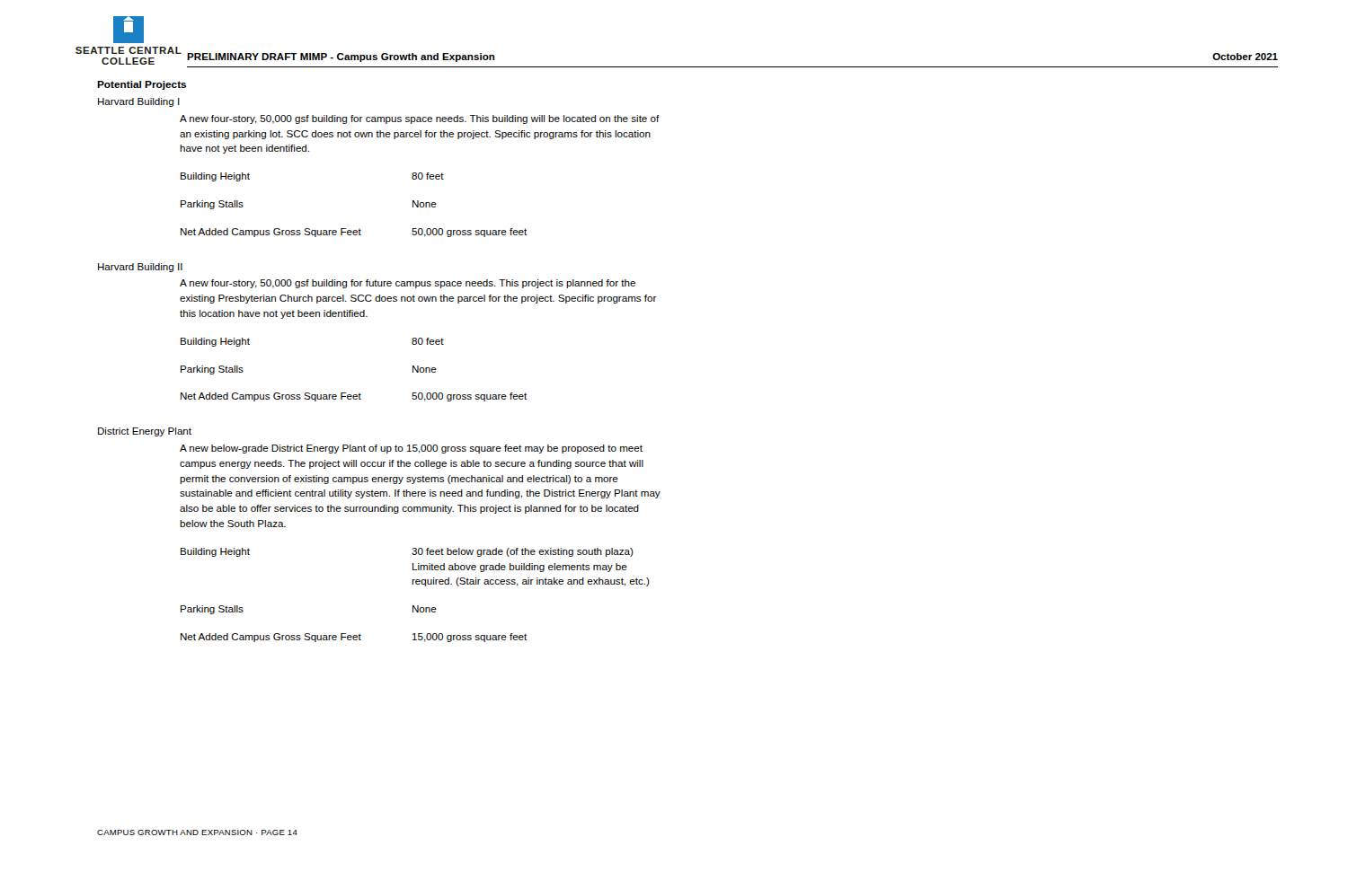SEATTLE CENTRAL COLLEGE
PRELIMINARY DRAFT MIMP - Campus Growth and Expansion
October 2021
Potential Projects
Harvard Building I
A new four-story, 50,000 gsf building for campus space needs. This building will be located on the site of an existing parking lot. SCC does not own the parcel for the project. Specific programs for this location have not yet been identified.
| Building Height | 80 feet |
| Parking Stalls | None |
| Net Added Campus Gross Square Feet | 50,000 gross square feet |
Harvard Building II
A new four-story, 50,000 gsf building for future campus space needs. This project is planned for the existing Presbyterian Church parcel. SCC does not own the parcel for the project. Specific programs for this location have not yet been identified.
| Building Height | 80 feet |
| Parking Stalls | None |
| Net Added Campus Gross Square Feet | 50,000 gross square feet |
District Energy Plant
A new below-grade District Energy Plant of up to 15,000 gross square feet may be proposed to meet campus energy needs. The project will occur if the college is able to secure a funding source that will permit the conversion of existing campus energy systems (mechanical and electrical) to a more sustainable and efficient central utility system. If there is need and funding, the District Energy Plant may also be able to offer services to the surrounding community. This project is planned for to be located below the South Plaza.
| Building Height | 30 feet below grade (of the existing south plaza) Limited above grade building elements may be required. (Stair access, air intake and exhaust, etc.) |
| Parking Stalls | None |
| Net Added Campus Gross Square Feet | 15,000 gross square feet |
CAMPUS GROWTH AND EXPANSION · PAGE 14